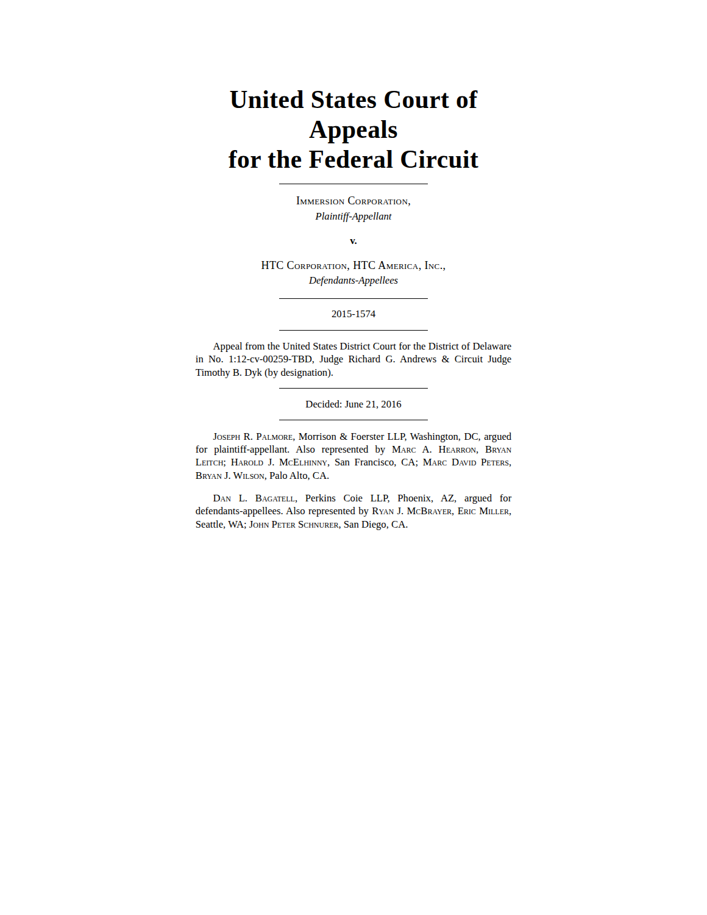United States Court of Appeals
for the Federal Circuit
Immersion Corporation,
Plaintiff-Appellant
v.
HTC Corporation, HTC America, Inc.,
Defendants-Appellees
2015-1574
Appeal from the United States District Court for the District of Delaware in No. 1:12-cv-00259-TBD, Judge Richard G. Andrews & Circuit Judge Timothy B. Dyk (by designation).
Decided: June 21, 2016
Joseph R. Palmore, Morrison & Foerster LLP, Washington, DC, argued for plaintiff-appellant. Also represented by Marc A. Hearron, Bryan Leitch; Harold J. McElhinny, San Francisco, CA; Marc David Peters, Bryan J. Wilson, Palo Alto, CA.
Dan L. Bagatell, Perkins Coie LLP, Phoenix, AZ, argued for defendants-appellees. Also represented by Ryan J. McBrayer, Eric Miller, Seattle, WA; John Peter Schnurer, San Diego, CA.